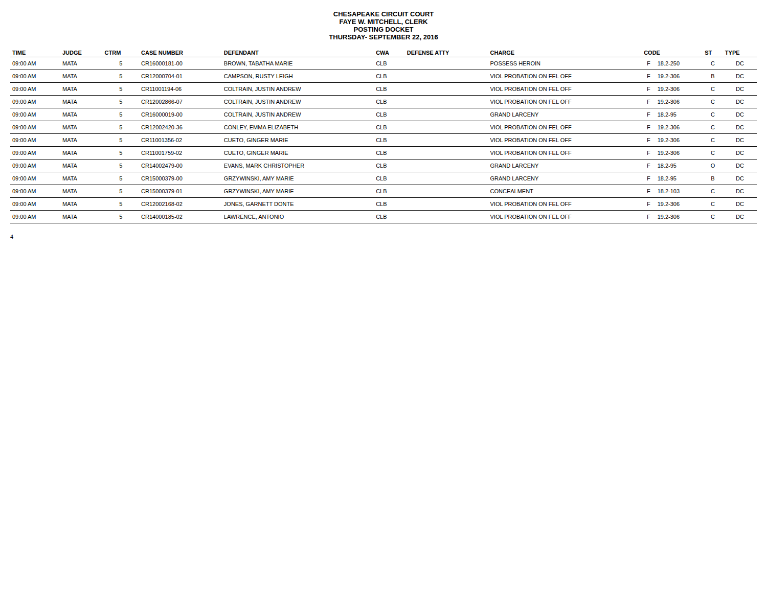CHESAPEAKE CIRCUIT COURT
FAYE W. MITCHELL, CLERK
POSTING DOCKET
THURSDAY- SEPTEMBER 22, 2016
| TIME | JUDGE | CTRM | CASE NUMBER | DEFENDANT | CWA | DEFENSE ATTY | CHARGE | CODE | ST | TYPE |
| --- | --- | --- | --- | --- | --- | --- | --- | --- | --- | --- |
| 09:00 AM | MATA | 5 | CR16000181-00 | BROWN, TABATHA MARIE | CLB | | POSSESS HEROIN | F | 18.2-250 | C | DC |
| 09:00 AM | MATA | 5 | CR12000704-01 | CAMPSON, RUSTY LEIGH | CLB | | VIOL PROBATION ON FEL OFF | F | 19.2-306 | B | DC |
| 09:00 AM | MATA | 5 | CR11001194-06 | COLTRAIN, JUSTIN ANDREW | CLB | | VIOL PROBATION ON FEL OFF | F | 19.2-306 | C | DC |
| 09:00 AM | MATA | 5 | CR12002866-07 | COLTRAIN, JUSTIN ANDREW | CLB | | VIOL PROBATION ON FEL OFF | F | 19.2-306 | C | DC |
| 09:00 AM | MATA | 5 | CR16000019-00 | COLTRAIN, JUSTIN ANDREW | CLB | | GRAND LARCENY | F | 18.2-95 | C | DC |
| 09:00 AM | MATA | 5 | CR12002420-36 | CONLEY, EMMA ELIZABETH | CLB | | VIOL PROBATION ON FEL OFF | F | 19.2-306 | C | DC |
| 09:00 AM | MATA | 5 | CR11001356-02 | CUETO, GINGER MARIE | CLB | | VIOL PROBATION ON FEL OFF | F | 19.2-306 | C | DC |
| 09:00 AM | MATA | 5 | CR11001759-02 | CUETO, GINGER MARIE | CLB | | VIOL PROBATION ON FEL OFF | F | 19.2-306 | C | DC |
| 09:00 AM | MATA | 5 | CR14002479-00 | EVANS, MARK CHRISTOPHER | CLB | | GRAND LARCENY | F | 18.2-95 | O | DC |
| 09:00 AM | MATA | 5 | CR15000379-00 | GRZYWINSKI, AMY MARIE | CLB | | GRAND LARCENY | F | 18.2-95 | B | DC |
| 09:00 AM | MATA | 5 | CR15000379-01 | GRZYWINSKI, AMY MARIE | CLB | | CONCEALMENT | F | 18.2-103 | C | DC |
| 09:00 AM | MATA | 5 | CR12002168-02 | JONES, GARNETT DONTE | CLB | | VIOL PROBATION ON FEL OFF | F | 19.2-306 | C | DC |
| 09:00 AM | MATA | 5 | CR14000185-02 | LAWRENCE, ANTONIO | CLB | | VIOL PROBATION ON FEL OFF | F | 19.2-306 | C | DC |
4